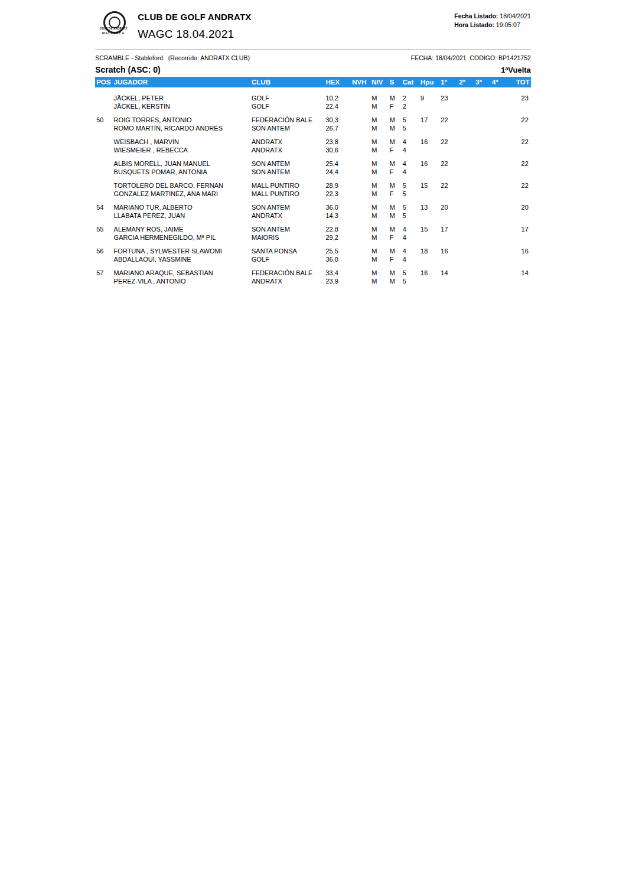GOLF DE ANDRATX
MALLORCA
CLUB DE GOLF ANDRATX
WAGC 18.04.2021
Fecha Listado: 18/04/2021
Hora Listado: 19:05:07
SCRAMBLE - Stableford (Recorrido: ANDRATX CLUB)
FECHA: 18/04/2021 CODIGO: BP1421752
Scratch (ASC: 0)
1ªVuelta
| POS | JUGADOR | CLUB | HEX | NVH | NIV | S | Cat | Hpu | 1ª | 2ª | 3ª | 4ª | TOT |
| --- | --- | --- | --- | --- | --- | --- | --- | --- | --- | --- | --- | --- | --- |
| | JÄCKEL, PETER | GOLF | 10,2 | | M | M | 2 | 9 | 23 | | | | 23 |
| | JÄCKEL, KERSTIN | GOLF | 22,4 | | M | F | 2 | | | | | | |
| 50 | ROIG TORRES, ANTONIO | FEDERACIÓN BALE | 30,3 | | M | M | 5 | 17 | 22 | | | | 22 |
| | ROMO MARTÍN, RICARDO ANDRÉS | SON ANTEM | 26,7 | | M | M | 5 | | | | | | |
| | WEISBACH , MARVIN | ANDRATX | 23,8 | | M | M | 4 | 16 | 22 | | | | 22 |
| | WIESMEIER , REBECCA | ANDRATX | 30,6 | | M | F | 4 | | | | | | |
| | ALBIS MORELL, JUAN MANUEL | SON ANTEM | 25,4 | | M | M | 4 | 16 | 22 | | | | 22 |
| | BUSQUETS POMAR, ANTONIA | SON ANTEM | 24,4 | | M | F | 4 | | | | | | |
| | TORTOLERO DEL BARCO, FERNAN | MALL PUNTIRO | 28,9 | | M | M | 5 | 15 | 22 | | | | 22 |
| | GONZALEZ MARTINEZ, ANA MARI | MALL PUNTIRO | 22,3 | | M | F | 5 | | | | | | |
| 54 | MARIANO TUR, ALBERTO | SON ANTEM | 36,0 | | M | M | 5 | 13 | 20 | | | | 20 |
| | LLABATA PEREZ, JUAN | ANDRATX | 14,3 | | M | M | 5 | | | | | | |
| 55 | ALEMANY ROS, JAIME | SON ANTEM | 22,8 | | M | M | 4 | 15 | 17 | | | | 17 |
| | GARCIA HERMENEGILDO, Mª PIL | MAIORIS | 29,2 | | M | F | 4 | | | | | | |
| 56 | FORTUNA , SYLWESTER SLAWOMI | SANTA PONSA | 25,5 | | M | M | 4 | 18 | 16 | | | | 16 |
| | ABDALLAOUI, YASSMINE | GOLF | 36,0 | | M | F | 4 | | | | | | |
| 57 | MARIANO ARAQUE, SEBASTIAN | FEDERACIÓN BALE | 33,4 | | M | M | 5 | 16 | 14 | | | | 14 |
| | PEREZ-VILA , ANTONIO | ANDRATX | 23,9 | | M | M | 5 | | | | | | |